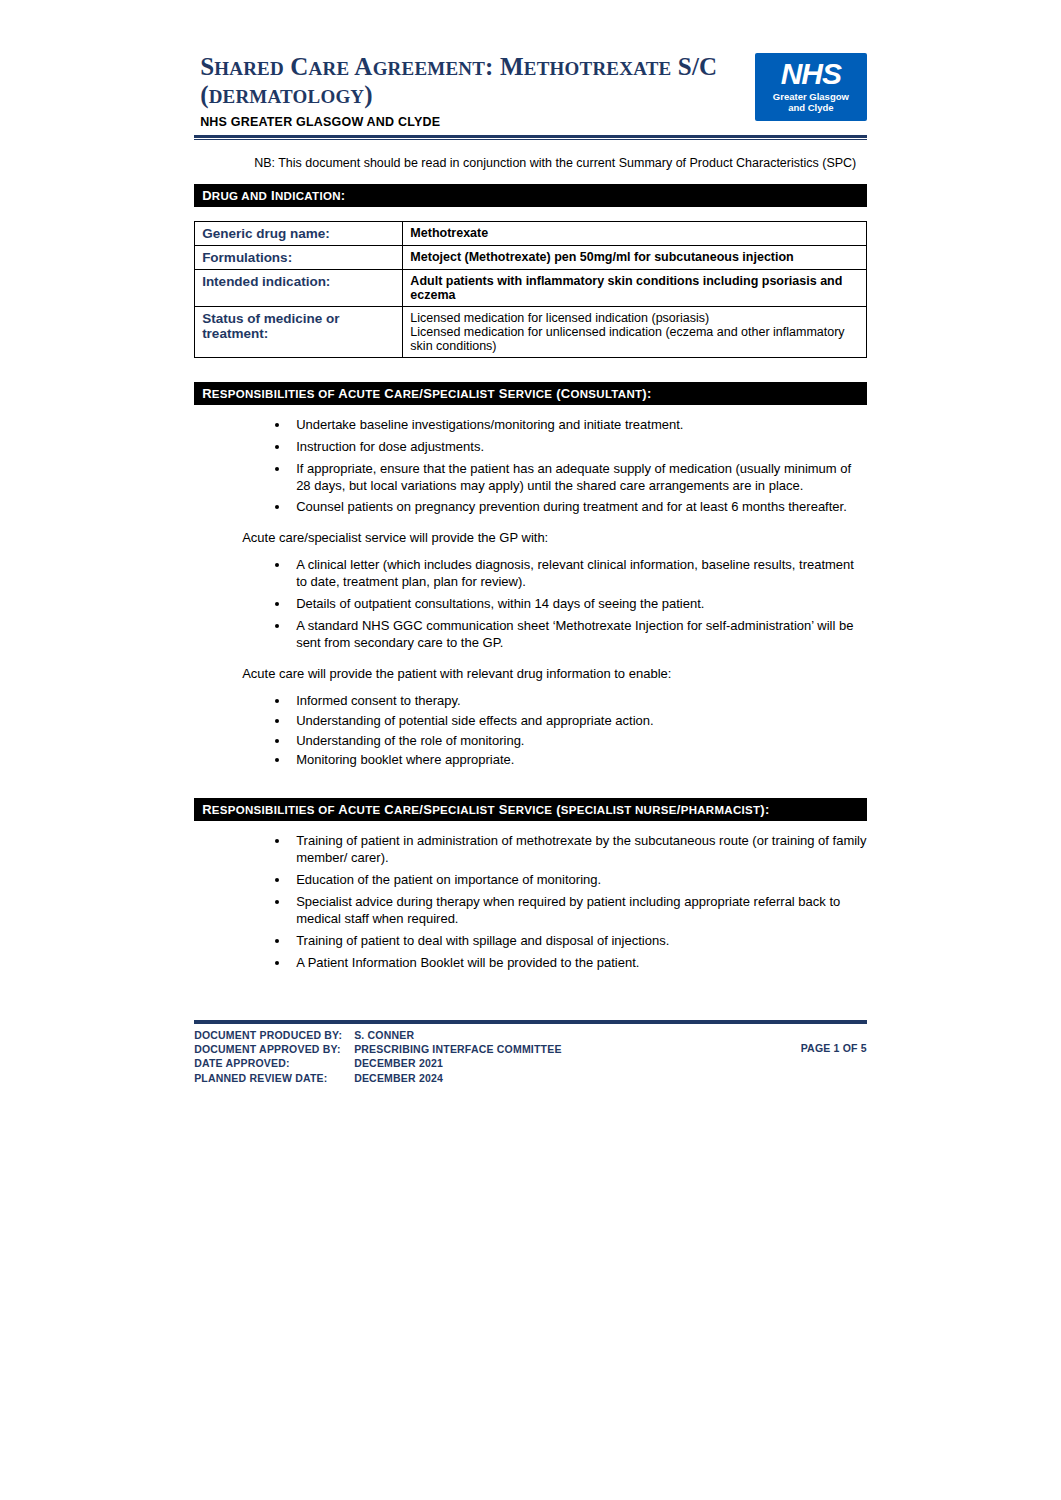SHARED CARE AGREEMENT: METHOTREXATE S/C
(DERMATOLOGY)
NHS GREATER GLASGOW AND CLYDE
NHS Greater Glasgow
and Clyde
NB: This document should be read in conjunction with the current Summary of Product Characteristics (SPC)
DRUG AND INDICATION:
| Generic drug name: | Methotrexate |
| Formulations: | Metoject (Methotrexate) pen 50mg/ml for subcutaneous injection |
| Intended indication: | Adult patients with inflammatory skin conditions including psoriasis and eczema |
| Status of medicine or treatment: | Licensed medication for licensed indication (psoriasis) Licensed medication for unlicensed indication (eczema and other inflammatory skin conditions) |
RESPONSIBILITIES OF ACUTE CARE/SPECIALIST SERVICE (CONSULTANT):
Undertake baseline investigations/monitoring and initiate treatment.
Instruction for dose adjustments.
If appropriate, ensure that the patient has an adequate supply of medication (usually minimum of 28 days, but local variations may apply) until the shared care arrangements are in place.
Counsel patients on pregnancy prevention during treatment and for at least 6 months thereafter.
Acute care/specialist service will provide the GP with:
A clinical letter (which includes diagnosis, relevant clinical information, baseline results, treatment to date, treatment plan, plan for review).
Details of outpatient consultations, within 14 days of seeing the patient.
A standard NHS GGC communication sheet ‘Methotrexate Injection for self-administration’ will be sent from secondary care to the GP.
Acute care will provide the patient with relevant drug information to enable:
Informed consent to therapy.
Understanding of potential side effects and appropriate action.
Understanding of the role of monitoring.
Monitoring booklet where appropriate.
RESPONSIBILITIES OF ACUTE CARE/SPECIALIST SERVICE (SPECIALIST NURSE/PHARMACIST):
Training of patient in administration of methotrexate by the subcutaneous route (or training of family member/ carer).
Education of the patient on importance of monitoring.
Specialist advice during therapy when required by patient including appropriate referral back to medical staff when required.
Training of patient to deal with spillage and disposal of injections.
A Patient Information Booklet will be provided to the patient.
DOCUMENT PRODUCED BY:
DOCUMENT APPROVED BY:
DATE APPROVED:
PLANNED REVIEW DATE:
S. CONNER
PRESCRIBING INTERFACE COMMITTEE
DECEMBER 2021
DECEMBER 2024
PAGE 1 OF 5